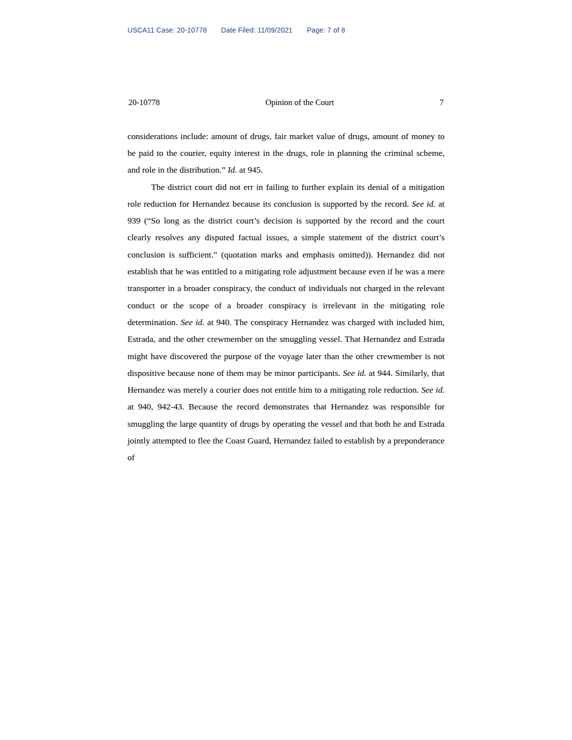USCA11 Case: 20-10778 Date Filed: 11/09/2021 Page: 7 of 8
20-10778 Opinion of the Court 7
considerations include: amount of drugs, fair market value of drugs, amount of money to be paid to the courier, equity interest in the drugs, role in planning the criminal scheme, and role in the distribution.” Id. at 945.
The district court did not err in failing to further explain its denial of a mitigation role reduction for Hernandez because its conclusion is supported by the record. See id. at 939 (“So long as the district court’s decision is supported by the record and the court clearly resolves any disputed factual issues, a simple statement of the district court’s conclusion is sufficient.” (quotation marks and emphasis omitted)). Hernandez did not establish that he was entitled to a mitigating role adjustment because even if he was a mere transporter in a broader conspiracy, the conduct of individuals not charged in the relevant conduct or the scope of a broader conspiracy is irrelevant in the mitigating role determination. See id. at 940. The conspiracy Hernandez was charged with included him, Estrada, and the other crewmember on the smuggling vessel. That Hernandez and Estrada might have discovered the purpose of the voyage later than the other crewmember is not dispositive because none of them may be minor participants. See id. at 944. Similarly, that Hernandez was merely a courier does not entitle him to a mitigating role reduction. See id. at 940, 942-43. Because the record demonstrates that Hernandez was responsible for smuggling the large quantity of drugs by operating the vessel and that both he and Estrada jointly attempted to flee the Coast Guard, Hernandez failed to establish by a preponderance of